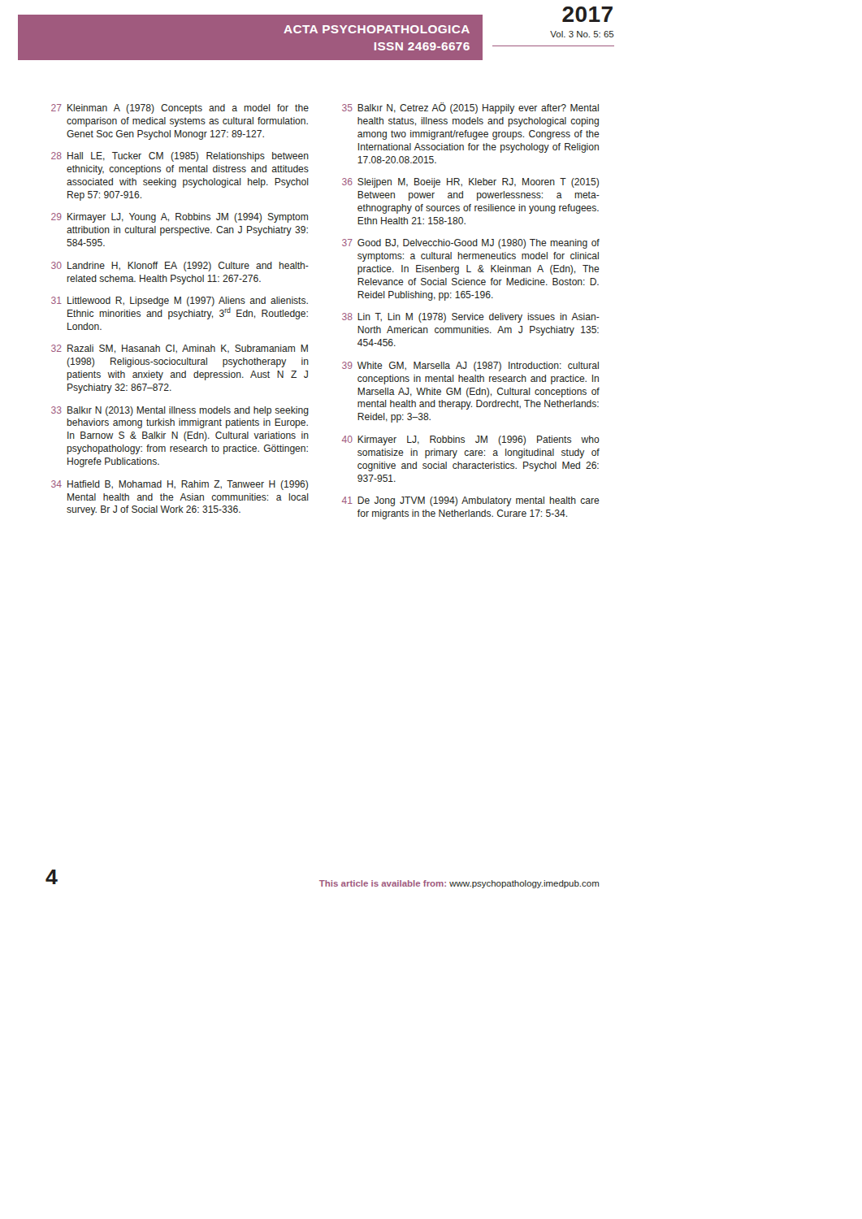Acta Psychopathologica
ISSN 2469-6676
2017
Vol. 3 No. 5: 65
27 Kleinman A (1978) Concepts and a model for the comparison of medical systems as cultural formulation. Genet Soc Gen Psychol Monogr 127: 89-127.
28 Hall LE, Tucker CM (1985) Relationships between ethnicity, conceptions of mental distress and attitudes associated with seeking psychological help. Psychol Rep 57: 907-916.
29 Kirmayer LJ, Young A, Robbins JM (1994) Symptom attribution in cultural perspective. Can J Psychiatry 39: 584-595.
30 Landrine H, Klonoff EA (1992) Culture and health-related schema. Health Psychol 11: 267-276.
31 Littlewood R, Lipsedge M (1997) Aliens and alienists. Ethnic minorities and psychiatry, 3rd Edn, Routledge: London.
32 Razali SM, Hasanah CI, Aminah K, Subramaniam M (1998) Religious-sociocultural psychotherapy in patients with anxiety and depression. Aust N Z J Psychiatry 32: 867–872.
33 Balkır N (2013) Mental illness models and help seeking behaviors among turkish immigrant patients in Europe. In Barnow S & Balkir N (Edn). Cultural variations in psychopathology: from research to practice. Göttingen: Hogrefe Publications.
34 Hatfield B, Mohamad H, Rahim Z, Tanweer H (1996) Mental health and the Asian communities: a local survey. Br J of Social Work 26: 315-336.
35 Balkır N, Cetrez AÖ (2015) Happily ever after? Mental health status, illness models and psychological coping among two immigrant/refugee groups. Congress of the International Association for the psychology of Religion 17.08-20.08.2015.
36 Sleijpen M, Boeije HR, Kleber RJ, Mooren T (2015) Between power and powerlessness: a meta-ethnography of sources of resilience in young refugees. Ethn Health 21: 158-180.
37 Good BJ, Delvecchio-Good MJ (1980) The meaning of symptoms: a cultural hermeneutics model for clinical practice. In Eisenberg L & Kleinman A (Edn), The Relevance of Social Science for Medicine. Boston: D. Reidel Publishing, pp: 165-196.
38 Lin T, Lin M (1978) Service delivery issues in Asian-North American communities. Am J Psychiatry 135: 454-456.
39 White GM, Marsella AJ (1987) Introduction: cultural conceptions in mental health research and practice. In Marsella AJ, White GM (Edn), Cultural conceptions of mental health and therapy. Dordrecht, The Netherlands: Reidel, pp: 3–38.
40 Kirmayer LJ, Robbins JM (1996) Patients who somatisize in primary care: a longitudinal study of cognitive and social characteristics. Psychol Med 26: 937-951.
41 De Jong JTVM (1994) Ambulatory mental health care for migrants in the Netherlands. Curare 17: 5-34.
4
This article is available from: www.psychopathology.imedpub.com